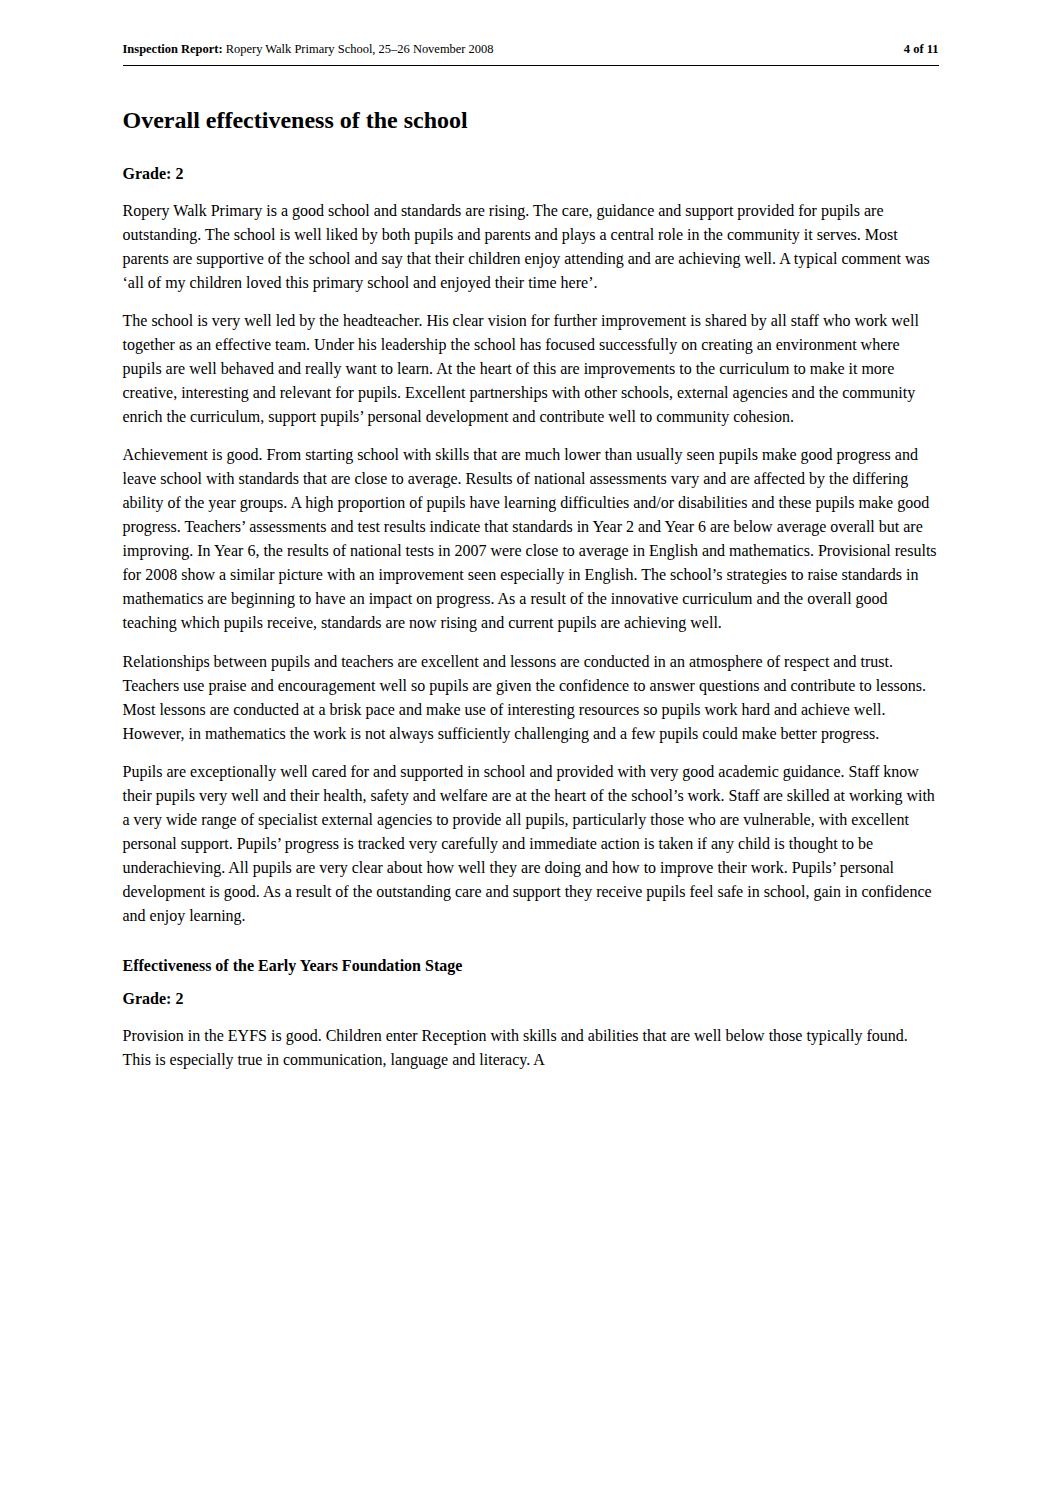Inspection Report: Ropery Walk Primary School, 25–26 November 2008 4 of 11
Overall effectiveness of the school
Grade: 2
Ropery Walk Primary is a good school and standards are rising. The care, guidance and support provided for pupils are outstanding. The school is well liked by both pupils and parents and plays a central role in the community it serves. Most parents are supportive of the school and say that their children enjoy attending and are achieving well. A typical comment was ‘all of my children loved this primary school and enjoyed their time here’.
The school is very well led by the headteacher. His clear vision for further improvement is shared by all staff who work well together as an effective team. Under his leadership the school has focused successfully on creating an environment where pupils are well behaved and really want to learn. At the heart of this are improvements to the curriculum to make it more creative, interesting and relevant for pupils. Excellent partnerships with other schools, external agencies and the community enrich the curriculum, support pupils’ personal development and contribute well to community cohesion.
Achievement is good. From starting school with skills that are much lower than usually seen pupils make good progress and leave school with standards that are close to average. Results of national assessments vary and are affected by the differing ability of the year groups. A high proportion of pupils have learning difficulties and/or disabilities and these pupils make good progress. Teachers’ assessments and test results indicate that standards in Year 2 and Year 6 are below average overall but are improving. In Year 6, the results of national tests in 2007 were close to average in English and mathematics. Provisional results for 2008 show a similar picture with an improvement seen especially in English. The school’s strategies to raise standards in mathematics are beginning to have an impact on progress. As a result of the innovative curriculum and the overall good teaching which pupils receive, standards are now rising and current pupils are achieving well.
Relationships between pupils and teachers are excellent and lessons are conducted in an atmosphere of respect and trust. Teachers use praise and encouragement well so pupils are given the confidence to answer questions and contribute to lessons. Most lessons are conducted at a brisk pace and make use of interesting resources so pupils work hard and achieve well. However, in mathematics the work is not always sufficiently challenging and a few pupils could make better progress.
Pupils are exceptionally well cared for and supported in school and provided with very good academic guidance. Staff know their pupils very well and their health, safety and welfare are at the heart of the school’s work. Staff are skilled at working with a very wide range of specialist external agencies to provide all pupils, particularly those who are vulnerable, with excellent personal support. Pupils’ progress is tracked very carefully and immediate action is taken if any child is thought to be underachieving. All pupils are very clear about how well they are doing and how to improve their work. Pupils’ personal development is good. As a result of the outstanding care and support they receive pupils feel safe in school, gain in confidence and enjoy learning.
Effectiveness of the Early Years Foundation Stage
Grade: 2
Provision in the EYFS is good. Children enter Reception with skills and abilities that are well below those typically found. This is especially true in communication, language and literacy. A